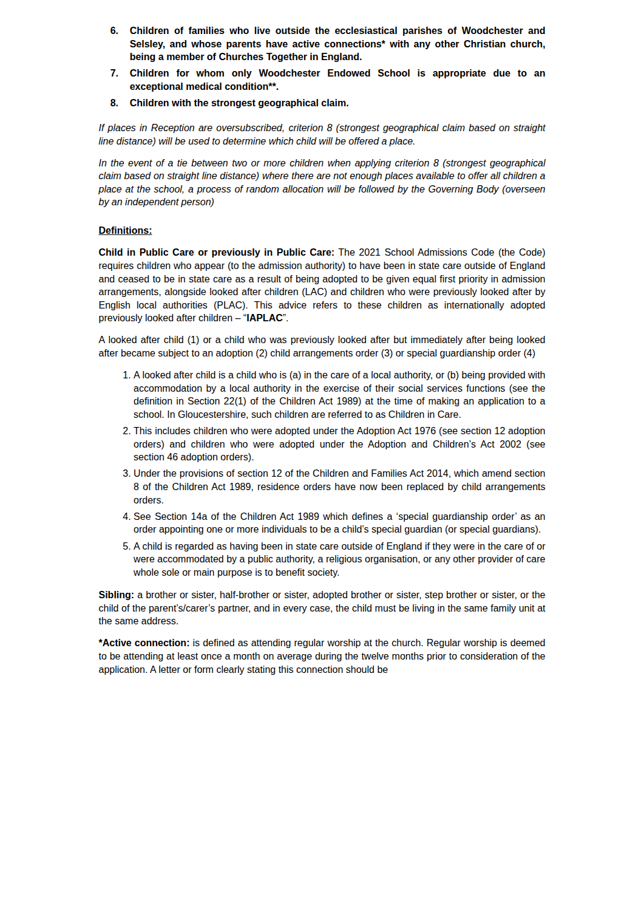6. Children of families who live outside the ecclesiastical parishes of Woodchester and Selsley, and whose parents have active connections* with any other Christian church, being a member of Churches Together in England.
7. Children for whom only Woodchester Endowed School is appropriate due to an exceptional medical condition**.
8. Children with the strongest geographical claim.
If places in Reception are oversubscribed, criterion 8 (strongest geographical claim based on straight line distance) will be used to determine which child will be offered a place.
In the event of a tie between two or more children when applying criterion 8 (strongest geographical claim based on straight line distance) where there are not enough places available to offer all children a place at the school, a process of random allocation will be followed by the Governing Body (overseen by an independent person)
Definitions:
Child in Public Care or previously in Public Care: The 2021 School Admissions Code (the Code) requires children who appear (to the admission authority) to have been in state care outside of England and ceased to be in state care as a result of being adopted to be given equal first priority in admission arrangements, alongside looked after children (LAC) and children who were previously looked after by English local authorities (PLAC). This advice refers to these children as internationally adopted previously looked after children – “IAPLAC”.
A looked after child (1) or a child who was previously looked after but immediately after being looked after became subject to an adoption (2) child arrangements order (3) or special guardianship order (4)
A looked after child is a child who is (a) in the care of a local authority, or (b) being provided with accommodation by a local authority in the exercise of their social services functions (see the definition in Section 22(1) of the Children Act 1989) at the time of making an application to a school. In Gloucestershire, such children are referred to as Children in Care.
This includes children who were adopted under the Adoption Act 1976 (see section 12 adoption orders) and children who were adopted under the Adoption and Children’s Act 2002 (see section 46 adoption orders).
Under the provisions of section 12 of the Children and Families Act 2014, which amend section 8 of the Children Act 1989, residence orders have now been replaced by child arrangements orders.
See Section 14a of the Children Act 1989 which defines a ‘special guardianship order’ as an order appointing one or more individuals to be a child’s special guardian (or special guardians).
A child is regarded as having been in state care outside of England if they were in the care of or were accommodated by a public authority, a religious organisation, or any other provider of care whole sole or main purpose is to benefit society.
Sibling: a brother or sister, half-brother or sister, adopted brother or sister, step brother or sister, or the child of the parent’s/carer’s partner, and in every case, the child must be living in the same family unit at the same address.
*Active connection: is defined as attending regular worship at the church. Regular worship is deemed to be attending at least once a month on average during the twelve months prior to consideration of the application. A letter or form clearly stating this connection should be